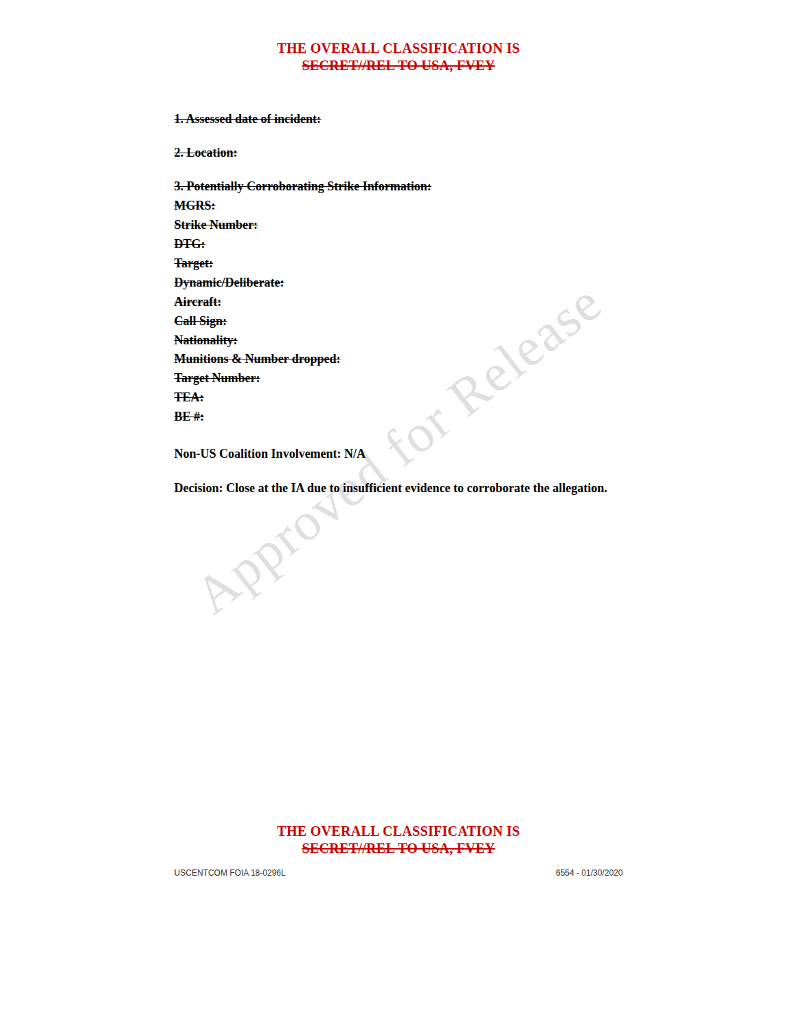Approved for Release
THE OVERALL CLASSIFICATION IS
SECRET//REL TO USA, FVEY
1. Assessed date of incident:
2. Location:
3. Potentially Corroborating Strike Information:
MGRS:
Strike Number:
DTG:
Target:
Dynamic/Deliberate:
Aircraft:
Call Sign:
Nationality:
Munitions & Number dropped:
Target Number:
TEA:
BE #:
Non-US Coalition Involvement: N/A
Decision: Close at the IA due to insufficient evidence to corroborate the allegation.
THE OVERALL CLASSIFICATION IS
SECRET//REL TO USA, FVEY
USCENTCOM FOIA 18-0296L 6554 - 01/30/2020